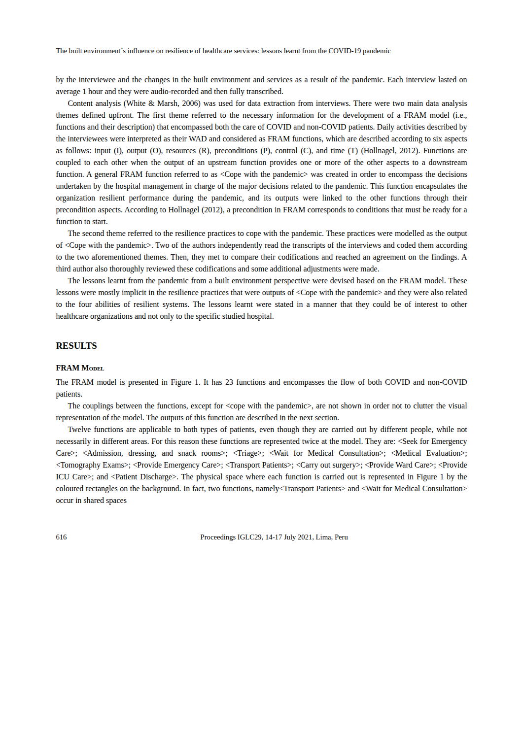The built environment´s influence on resilience of healthcare services: lessons learnt from the COVID-19 pandemic
by the interviewee and the changes in the built environment and services as a result of the pandemic. Each interview lasted on average 1 hour and they were audio-recorded and then fully transcribed.
Content analysis (White & Marsh, 2006) was used for data extraction from interviews. There were two main data analysis themes defined upfront. The first theme referred to the necessary information for the development of a FRAM model (i.e., functions and their description) that encompassed both the care of COVID and non-COVID patients. Daily activities described by the interviewees were interpreted as their WAD and considered as FRAM functions, which are described according to six aspects as follows: input (I), output (O), resources (R), preconditions (P), control (C), and time (T) (Hollnagel, 2012). Functions are coupled to each other when the output of an upstream function provides one or more of the other aspects to a downstream function. A general FRAM function referred to as <Cope with the pandemic> was created in order to encompass the decisions undertaken by the hospital management in charge of the major decisions related to the pandemic. This function encapsulates the organization resilient performance during the pandemic, and its outputs were linked to the other functions through their precondition aspects. According to Hollnagel (2012), a precondition in FRAM corresponds to conditions that must be ready for a function to start.
The second theme referred to the resilience practices to cope with the pandemic. These practices were modelled as the output of <Cope with the pandemic>. Two of the authors independently read the transcripts of the interviews and coded them according to the two aforementioned themes. Then, they met to compare their codifications and reached an agreement on the findings. A third author also thoroughly reviewed these codifications and some additional adjustments were made.
The lessons learnt from the pandemic from a built environment perspective were devised based on the FRAM model. These lessons were mostly implicit in the resilience practices that were outputs of <Cope with the pandemic> and they were also related to the four abilities of resilient systems. The lessons learnt were stated in a manner that they could be of interest to other healthcare organizations and not only to the specific studied hospital.
RESULTS
FRAM Model
The FRAM model is presented in Figure 1. It has 23 functions and encompasses the flow of both COVID and non-COVID patients.
The couplings between the functions, except for <cope with the pandemic>, are not shown in order not to clutter the visual representation of the model. The outputs of this function are described in the next section.
Twelve functions are applicable to both types of patients, even though they are carried out by different people, while not necessarily in different areas. For this reason these functions are represented twice at the model. They are: <Seek for Emergency Care>; <Admission, dressing, and snack rooms>; <Triage>; <Wait for Medical Consultation>; <Medical Evaluation>; <Tomography Exams>; <Provide Emergency Care>; <Transport Patients>; <Carry out surgery>; <Provide Ward Care>; <Provide ICU Care>; and <Patient Discharge>. The physical space where each function is carried out is represented in Figure 1 by the coloured rectangles on the background. In fact, two functions, namely<Transport Patients> and <Wait for Medical Consultation> occur in shared spaces
616 Proceedings IGLC29, 14-17 July 2021, Lima, Peru